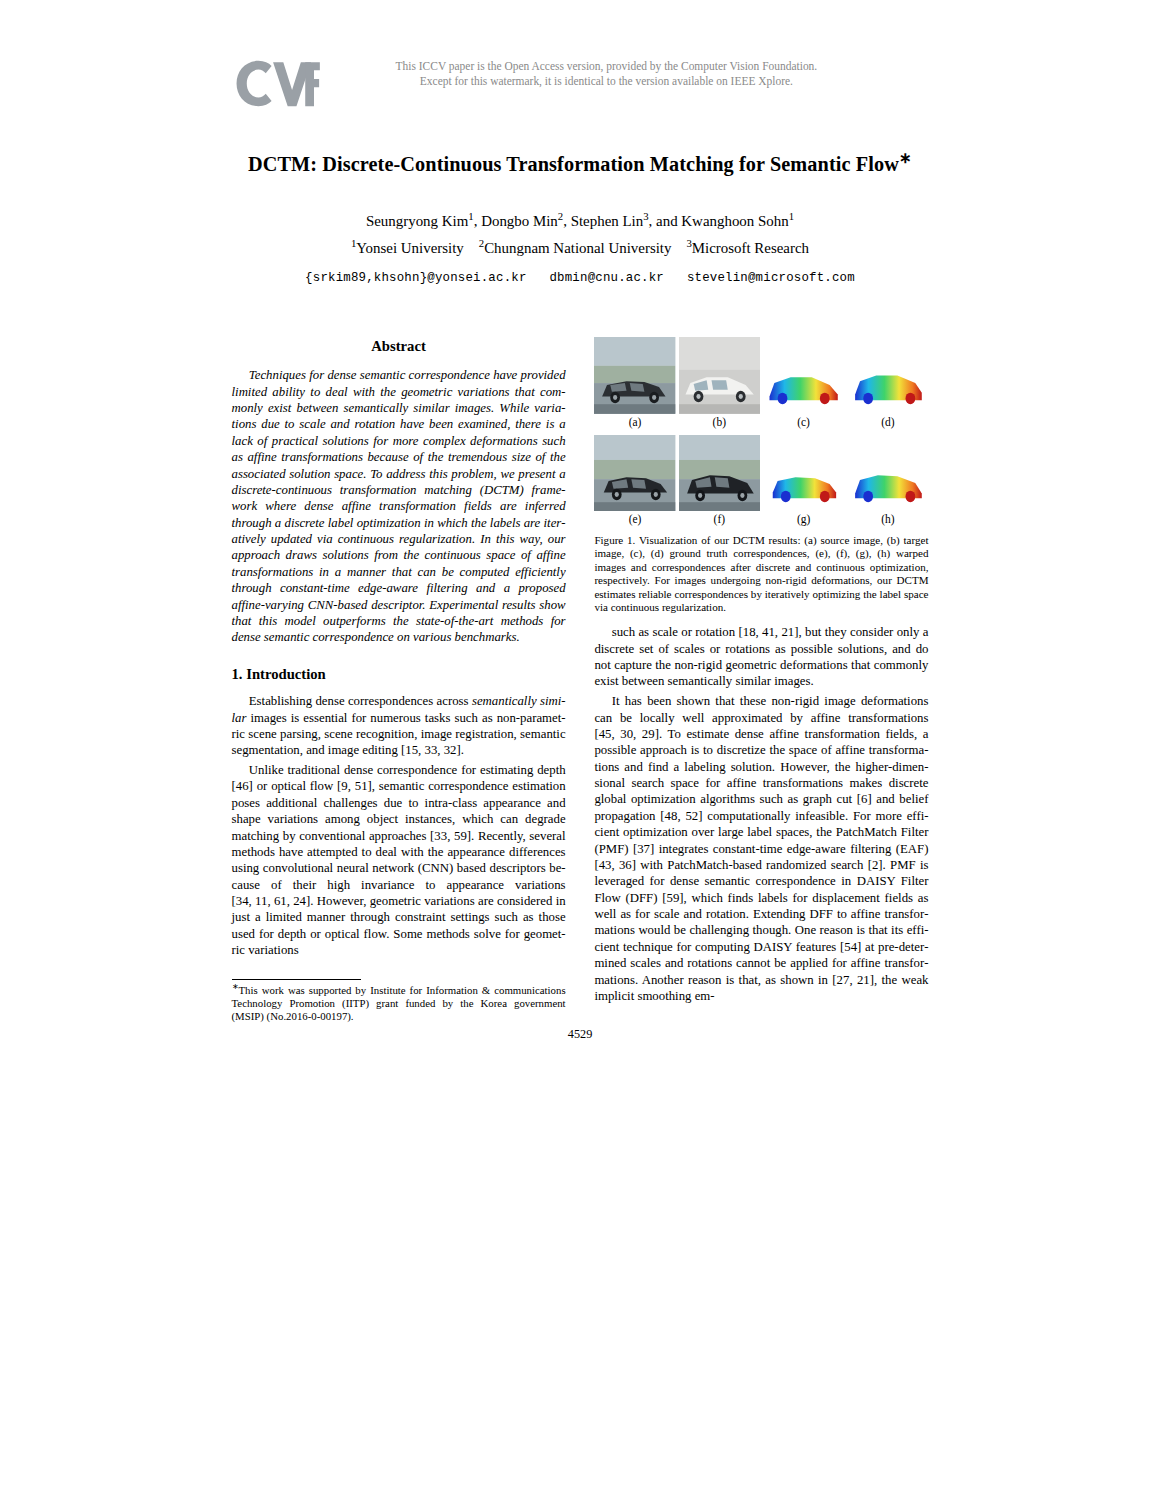This ICCV paper is the Open Access version, provided by the Computer Vision Foundation.
Except for this watermark, it is identical to the version available on IEEE Xplore.
DCTM: Discrete-Continuous Transformation Matching for Semantic Flow∗
Seungryong Kim1, Dongbo Min2, Stephen Lin3, and Kwanghoon Sohn1
1Yonsei University 2Chungnam National University 3Microsoft Research
{srkim89,khsohn}@yonsei.ac.kr dbmin@cnu.ac.kr stevelin@microsoft.com
Abstract
Techniques for dense semantic correspondence have provided limited ability to deal with the geometric variations that commonly exist between semantically similar images. While variations due to scale and rotation have been examined, there is a lack of practical solutions for more complex deformations such as affine transformations because of the tremendous size of the associated solution space. To address this problem, we present a discrete-continuous transformation matching (DCTM) framework where dense affine transformation fields are inferred through a discrete label optimization in which the labels are iteratively updated via continuous regularization. In this way, our approach draws solutions from the continuous space of affine transformations in a manner that can be computed efficiently through constant-time edge-aware filtering and a proposed affine-varying CNN-based descriptor. Experimental results show that this model outperforms the state-of-the-art methods for dense semantic correspondence on various benchmarks.
1. Introduction
Establishing dense correspondences across semantically similar images is essential for numerous tasks such as non-parametric scene parsing, scene recognition, image registration, semantic segmentation, and image editing [15, 33, 32].
Unlike traditional dense correspondence for estimating depth [46] or optical flow [9, 51], semantic correspondence estimation poses additional challenges due to intra-class appearance and shape variations among object instances, which can degrade matching by conventional approaches [33, 59]. Recently, several methods have attempted to deal with the appearance differences using convolutional neural network (CNN) based descriptors because of their high invariance to appearance variations [34, 11, 61, 24]. However, geometric variations are considered in just a limited manner through constraint settings such as those used for depth or optical flow. Some methods solve for geometric variations
∗This work was supported by Institute for Information & communications Technology Promotion (IITP) grant funded by the Korea government (MSIP) (No.2016-0-00197).
(a)
(b)
(c)
(d)
(e)
(f)
(g)
(h)
Figure 1. Visualization of our DCTM results: (a) source image, (b) target image, (c), (d) ground truth correspondences, (e), (f), (g), (h) warped images and correspondences after discrete and continuous optimization, respectively. For images undergoing non-rigid deformations, our DCTM estimates reliable correspondences by iteratively optimizing the label space via continuous regularization.
such as scale or rotation [18, 41, 21], but they consider only a discrete set of scales or rotations as possible solutions, and do not capture the non-rigid geometric deformations that commonly exist between semantically similar images.
It has been shown that these non-rigid image deformations can be locally well approximated by affine transformations [45, 30, 29]. To estimate dense affine transformation fields, a possible approach is to discretize the space of affine transformations and find a labeling solution. However, the higher-dimensional search space for affine transformations makes discrete global optimization algorithms such as graph cut [6] and belief propagation [48, 52] computationally infeasible. For more efficient optimization over large label spaces, the PatchMatch Filter (PMF) [37] integrates constant-time edge-aware filtering (EAF) [43, 36] with PatchMatch-based randomized search [2]. PMF is leveraged for dense semantic correspondence in DAISY Filter Flow (DFF) [59], which finds labels for displacement fields as well as for scale and rotation. Extending DFF to affine transformations would be challenging though. One reason is that its efficient technique for computing DAISY features [54] at pre-determined scales and rotations cannot be applied for affine transformations. Another reason is that, as shown in [27, 21], the weak implicit smoothing em-
4529